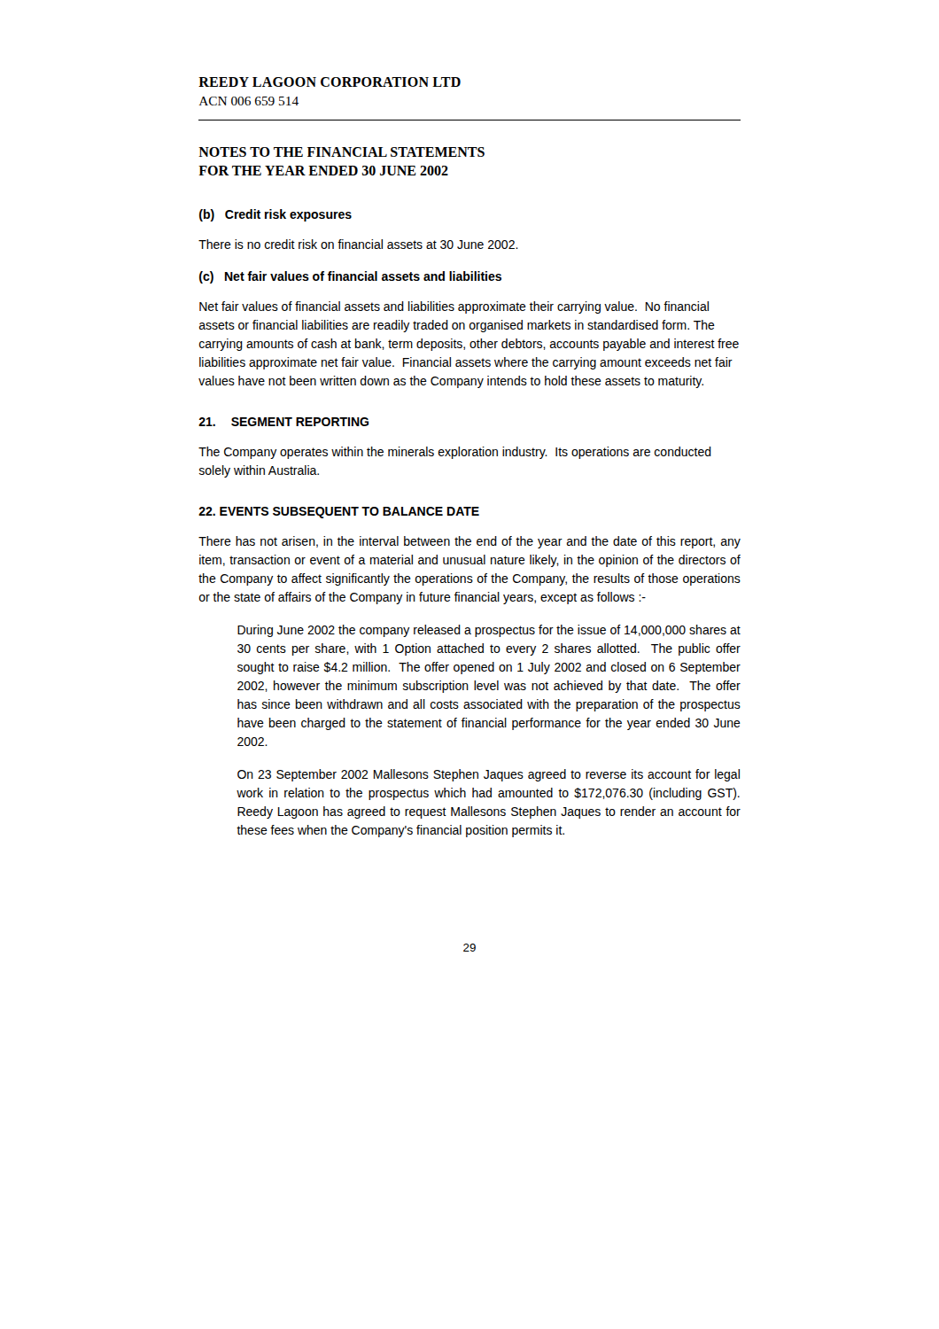REEDY LAGOON CORPORATION LTD
ACN 006 659 514
NOTES TO THE FINANCIAL STATEMENTS
FOR THE YEAR ENDED 30 JUNE 2002
(b) Credit risk exposures
There is no credit risk on financial assets at 30 June 2002.
(c) Net fair values of financial assets and liabilities
Net fair values of financial assets and liabilities approximate their carrying value. No financial assets or financial liabilities are readily traded on organised markets in standardised form. The carrying amounts of cash at bank, term deposits, other debtors, accounts payable and interest free liabilities approximate net fair value. Financial assets where the carrying amount exceeds net fair values have not been written down as the Company intends to hold these assets to maturity.
21. SEGMENT REPORTING
The Company operates within the minerals exploration industry. Its operations are conducted solely within Australia.
22. EVENTS SUBSEQUENT TO BALANCE DATE
There has not arisen, in the interval between the end of the year and the date of this report, any item, transaction or event of a material and unusual nature likely, in the opinion of the directors of the Company to affect significantly the operations of the Company, the results of those operations or the state of affairs of the Company in future financial years, except as follows :-
During June 2002 the company released a prospectus for the issue of 14,000,000 shares at 30 cents per share, with 1 Option attached to every 2 shares allotted. The public offer sought to raise $4.2 million. The offer opened on 1 July 2002 and closed on 6 September 2002, however the minimum subscription level was not achieved by that date. The offer has since been withdrawn and all costs associated with the preparation of the prospectus have been charged to the statement of financial performance for the year ended 30 June 2002.
On 23 September 2002 Mallesons Stephen Jaques agreed to reverse its account for legal work in relation to the prospectus which had amounted to $172,076.30 (including GST). Reedy Lagoon has agreed to request Mallesons Stephen Jaques to render an account for these fees when the Company's financial position permits it.
29